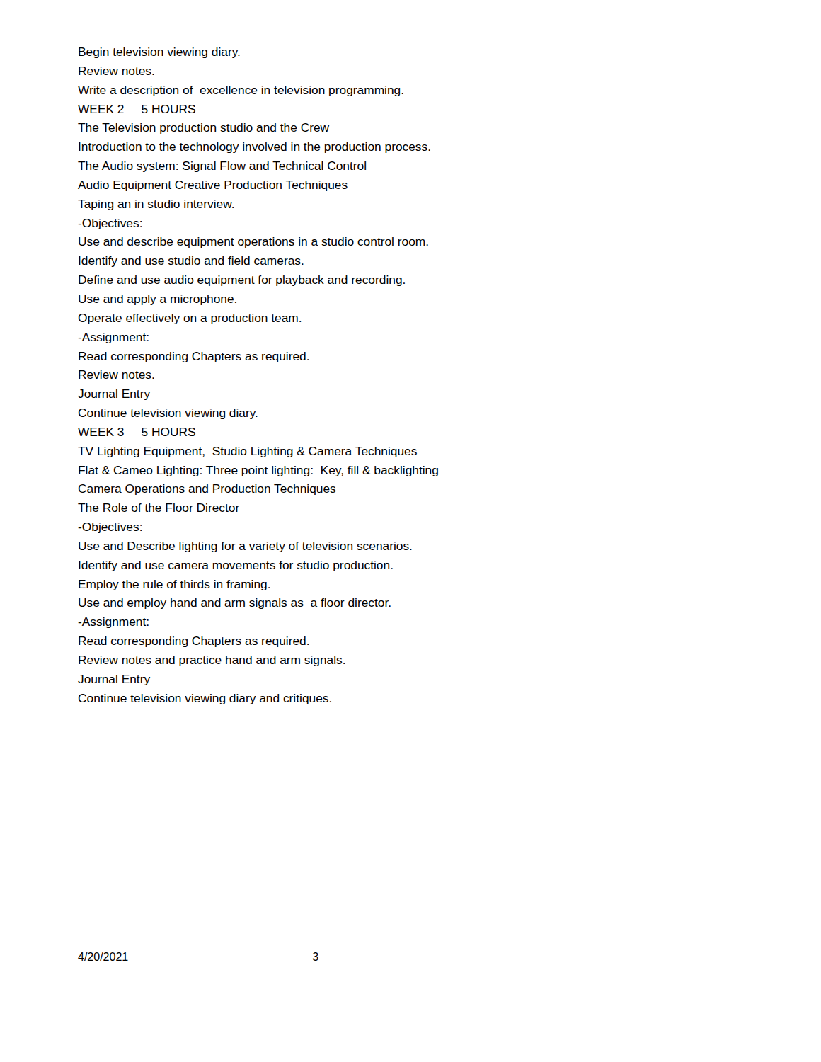Begin television viewing diary.
Review notes.
Write a description of excellence in television programming.
WEEK 2 5 HOURS
The Television production studio and the Crew
Introduction to the technology involved in the production process.
The Audio system: Signal Flow and Technical Control
Audio Equipment Creative Production Techniques
Taping an in studio interview.
-Objectives:
Use and describe equipment operations in a studio control room.
Identify and use studio and field cameras.
Define and use audio equipment for playback and recording.
Use and apply a microphone.
Operate effectively on a production team.
-Assignment:
Read corresponding Chapters as required.
Review notes.
Journal Entry
Continue television viewing diary.
WEEK 3 5 HOURS
TV Lighting Equipment, Studio Lighting & Camera Techniques
Flat & Cameo Lighting: Three point lighting: Key, fill & backlighting
Camera Operations and Production Techniques
The Role of the Floor Director
-Objectives:
Use and Describe lighting for a variety of television scenarios.
Identify and use camera movements for studio production.
Employ the rule of thirds in framing.
Use and employ hand and arm signals as a floor director.
-Assignment:
Read corresponding Chapters as required.
Review notes and practice hand and arm signals.
Journal Entry
Continue television viewing diary and critiques.
4/20/2021 3